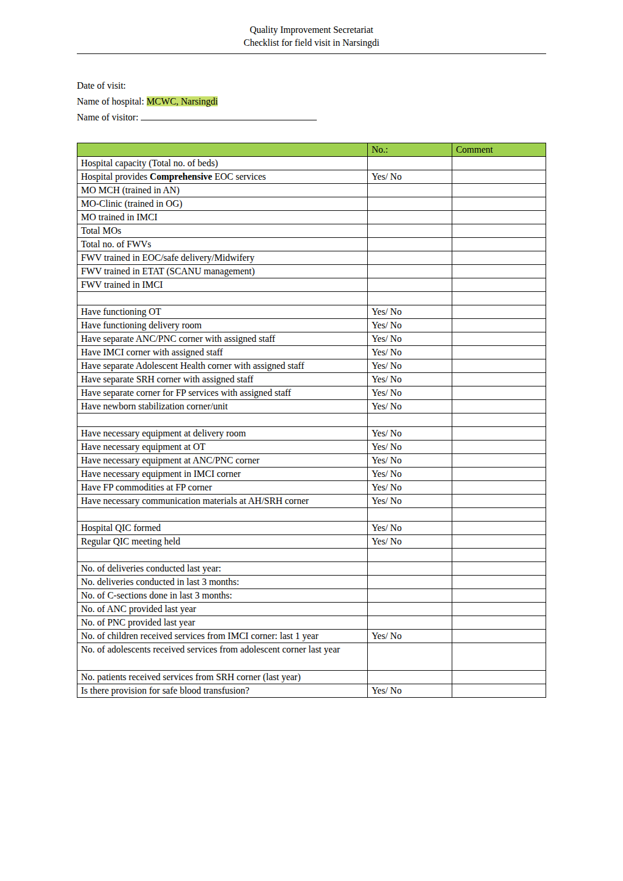Quality Improvement Secretariat
Checklist for field visit in Narsingdi
Date of visit:
Name of hospital: MCWC, Narsingdi
Name of visitor:
| | No.: | Comment |
| --- | --- | --- |
| Hospital capacity (Total no. of beds) | | |
| Hospital provides Comprehensive EOC services | Yes/ No | |
| MO MCH (trained in AN) | | |
| MO-Clinic (trained in OG) | | |
| MO trained in IMCI | | |
| Total MOs | | |
| Total no. of FWVs | | |
| FWV trained in EOC/safe delivery/Midwifery | | |
| FWV trained in ETAT (SCANU management) | | |
| FWV trained in IMCI | | |
| Have functioning OT | Yes/ No | |
| Have functioning delivery room | Yes/ No | |
| Have separate ANC/PNC corner with assigned staff | Yes/ No | |
| Have IMCI corner with assigned staff | Yes/ No | |
| Have separate Adolescent Health corner with assigned staff | Yes/ No | |
| Have separate SRH corner with assigned staff | Yes/ No | |
| Have separate corner for FP services with assigned staff | Yes/ No | |
| Have newborn stabilization corner/unit | Yes/ No | |
| Have necessary equipment at delivery room | Yes/ No | |
| Have necessary equipment at OT | Yes/ No | |
| Have necessary equipment at ANC/PNC corner | Yes/ No | |
| Have necessary equipment in IMCI corner | Yes/ No | |
| Have FP commodities at FP corner | Yes/ No | |
| Have necessary communication materials at AH/SRH corner | Yes/ No | |
| Hospital QIC formed | Yes/ No | |
| Regular QIC meeting held | Yes/ No | |
| No. of deliveries conducted last year: | | |
| No. deliveries conducted in last 3 months: | | |
| No. of C-sections done in last 3 months: | | |
| No. of ANC provided last year | | |
| No. of PNC provided last year | | |
| No. of children received services from IMCI corner: last 1 year | Yes/ No | |
| No. of adolescents received services from adolescent corner last year | | |
| No. patients received services from SRH corner (last year) | | |
| Is there provision for safe blood transfusion? | Yes/ No | |